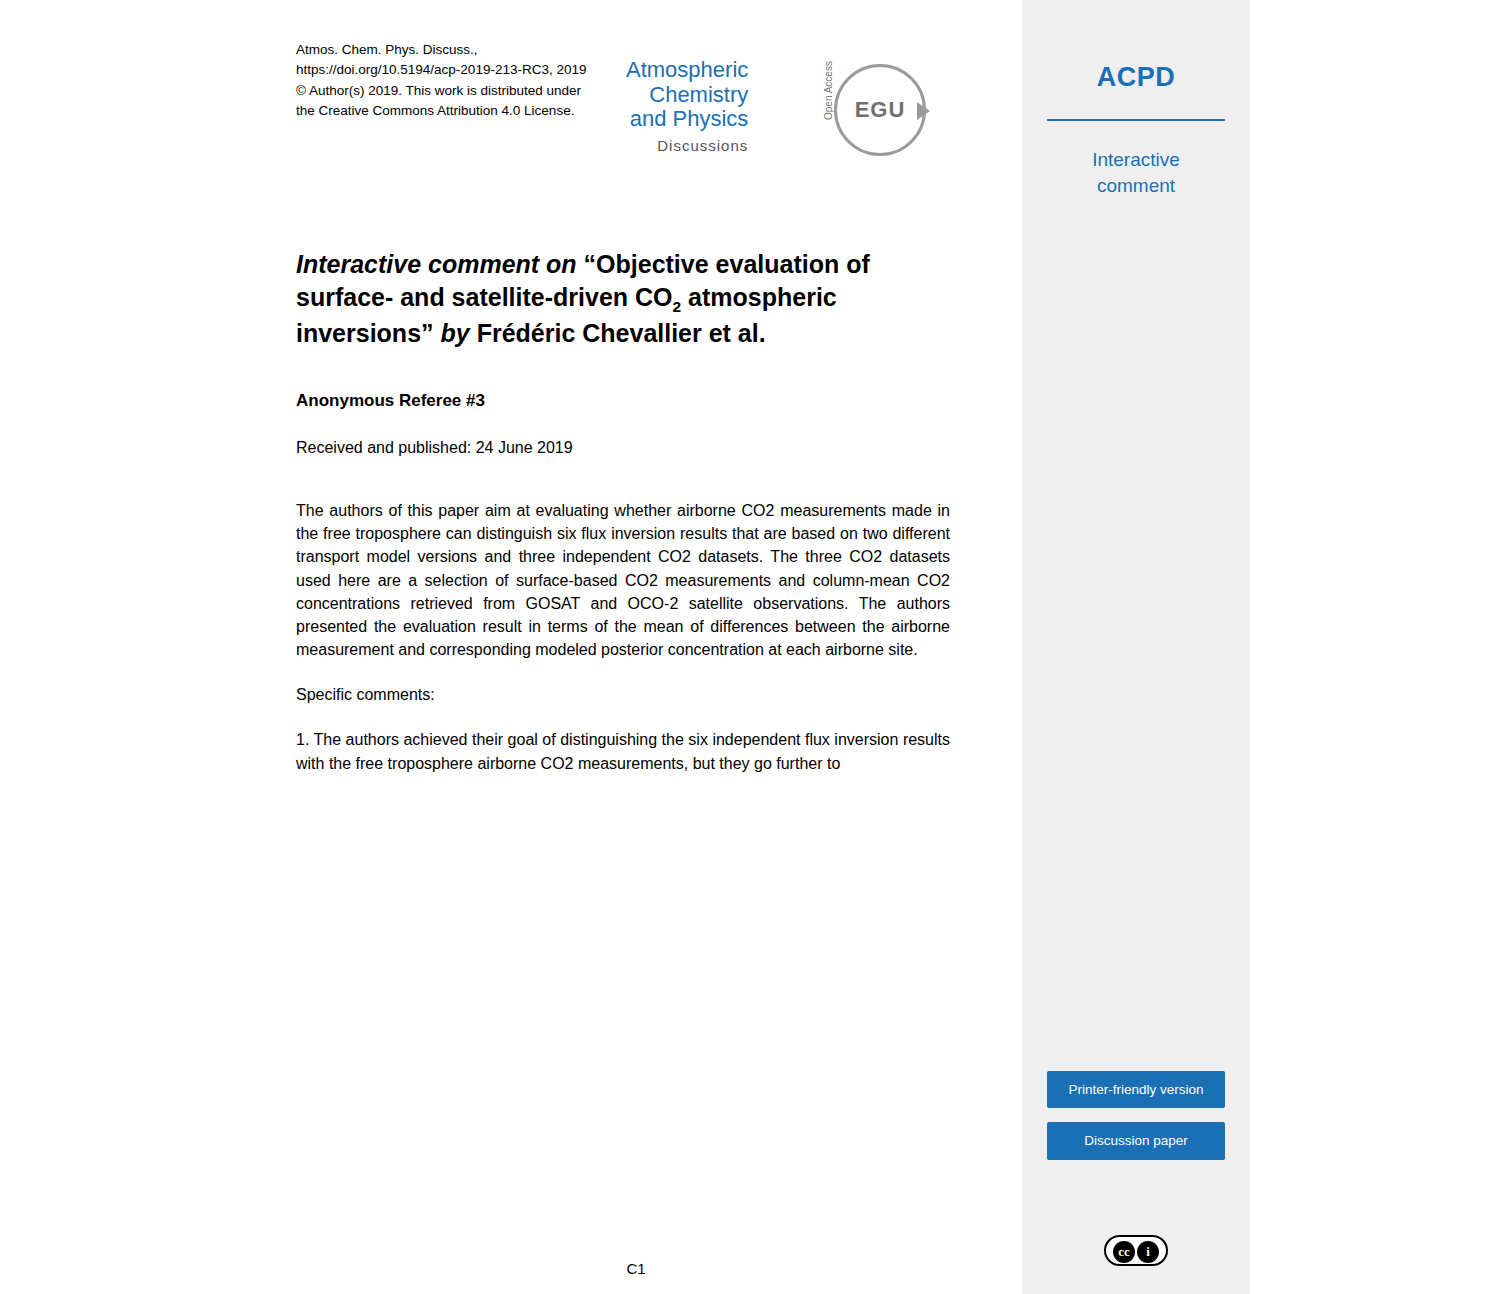ACPD
Interactive
comment
Printer-friendly version Discussion paper
cc i
Atmos. Chem. Phys. Discuss.,
https://doi.org/10.5194/acp-2019-213-RC3, 2019
© Author(s) 2019. This work is distributed under
the Creative Commons Attribution 4.0 License.
Atmospheric
Chemistry
and Physics
Discussions
Open Access
Interactive comment on “Objective evaluation of surface- and satellite-driven CO2 atmospheric inversions” by Frédéric Chevallier et al.
Anonymous Referee #3
Received and published: 24 June 2019
The authors of this paper aim at evaluating whether airborne CO2 measurements made in the free troposphere can distinguish six flux inversion results that are based on two different transport model versions and three independent CO2 datasets. The three CO2 datasets used here are a selection of surface-based CO2 measurements and column-mean CO2 concentrations retrieved from GOSAT and OCO-2 satellite observations. The authors presented the evaluation result in terms of the mean of differences between the airborne measurement and corresponding modeled posterior concentration at each airborne site.
Specific comments:
1. The authors achieved their goal of distinguishing the six independent flux inversion results with the free troposphere airborne CO2 measurements, but they go further to
C1